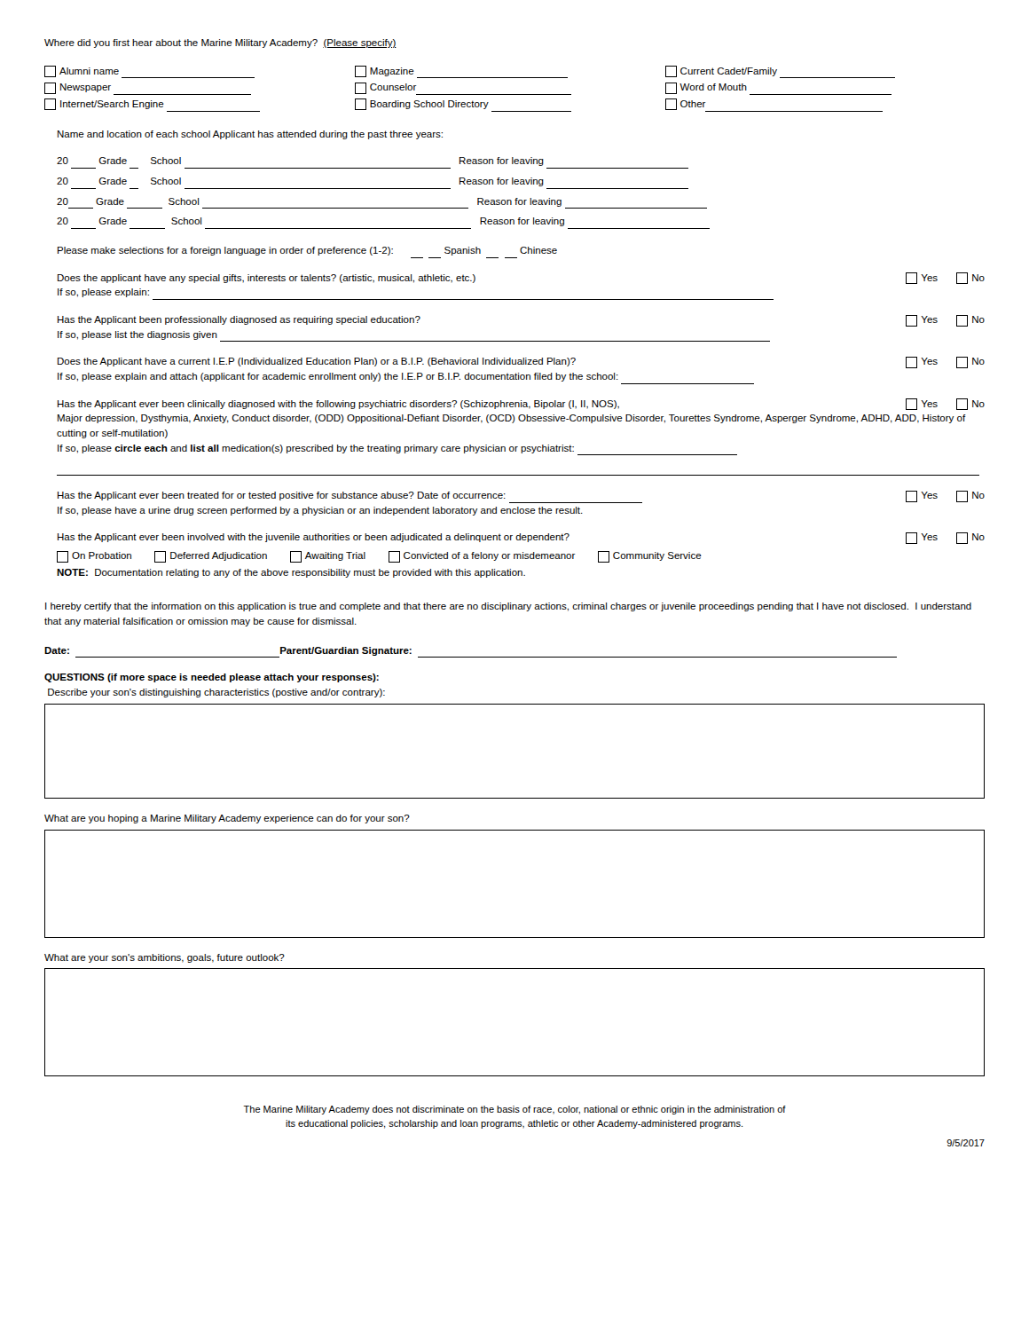Where did you first hear about the Marine Military Academy? (Please specify)
| Alumni name | Magazine | Current Cadet/Family |
| Newspaper | Counselor | Word of Mouth |
| Internet/Search Engine | Boarding School Directory | Other |
Name and location of each school Applicant has attended during the past three years:
20 Grade School Reason for leaving
20 Grade School Reason for leaving
20 Grade School Reason for leaving
20 Grade School Reason for leaving
Please make selections for a foreign language in order of preference (1-2): Spanish Chinese
Yes No Does the applicant have any special gifts, interests or talents? (artistic, musical, athletic, etc.)
If so, please explain:
Yes No Has the Applicant been professionally diagnosed as requiring special education?
If so, please list the diagnosis given
Yes No Does the Applicant have a current I.E.P (Individualized Education Plan) or a B.I.P. (Behavioral Individualized Plan)?
If so, please explain and attach (applicant for academic enrollment only) the I.E.P or B.I.P. documentation filed by the school:
Yes No Has the Applicant ever been clinically diagnosed with the following psychiatric disorders? (Schizophrenia, Bipolar (I, II, NOS),
Major depression, Dysthymia, Anxiety, Conduct disorder, (ODD) Oppositional-Defiant Disorder, (OCD) Obsessive-Compulsive Disorder, Tourettes Syndrome, Asperger Syndrome, ADHD, ADD, History of cutting or self-mutilation)
If so, please circle each and list all medication(s) prescribed by the treating primary care physician or psychiatrist:
Yes No Has the Applicant ever been treated for or tested positive for substance abuse? Date of occurrence:
If so, please have a urine drug screen performed by a physician or an independent laboratory and enclose the result.
Yes No Has the Applicant ever been involved with the juvenile authorities or been adjudicated a delinquent or dependent?
On Probation Deferred Adjudication Awaiting Trial Convicted of a felony or misdemeanor Community Service
NOTE: Documentation relating to any of the above responsibility must be provided with this application.
I hereby certify that the information on this application is true and complete and that there are no disciplinary actions, criminal charges or juvenile proceedings pending that I have not disclosed. I understand that any material falsification or omission may be cause for dismissal.
Date: Parent/Guardian Signature:
QUESTIONS (if more space is needed please attach your responses):
Describe your son's distinguishing characteristics (postive and/or contrary):
What are you hoping a Marine Military Academy experience can do for your son?
What are your son's ambitions, goals, future outlook?
The Marine Military Academy does not discriminate on the basis of race, color, national or ethnic origin in the administration of
its educational policies, scholarship and loan programs, athletic or other Academy-administered programs.
9/5/2017